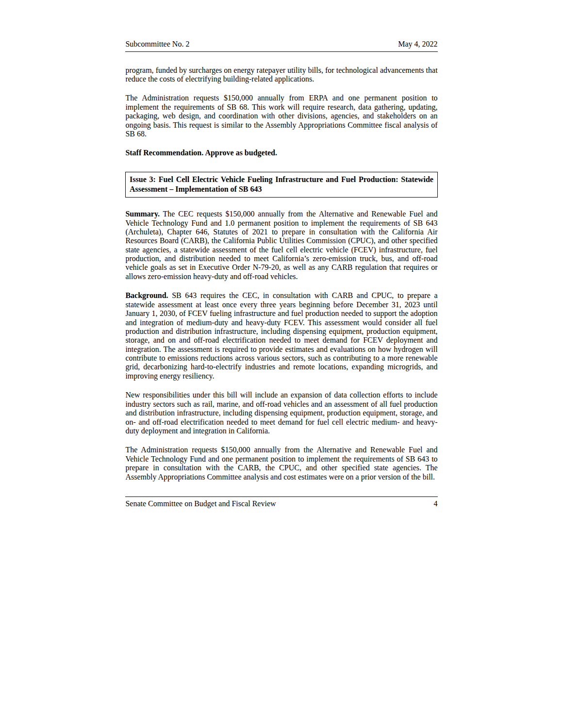Subcommittee No. 2 May 4, 2022
program, funded by surcharges on energy ratepayer utility bills, for technological advancements that reduce the costs of electrifying building-related applications.
The Administration requests $150,000 annually from ERPA and one permanent position to implement the requirements of SB 68. This work will require research, data gathering, updating, packaging, web design, and coordination with other divisions, agencies, and stakeholders on an ongoing basis. This request is similar to the Assembly Appropriations Committee fiscal analysis of SB 68.
Staff Recommendation. Approve as budgeted.
Issue 3: Fuel Cell Electric Vehicle Fueling Infrastructure and Fuel Production: Statewide Assessment – Implementation of SB 643
Summary. The CEC requests $150,000 annually from the Alternative and Renewable Fuel and Vehicle Technology Fund and 1.0 permanent position to implement the requirements of SB 643 (Archuleta), Chapter 646, Statutes of 2021 to prepare in consultation with the California Air Resources Board (CARB), the California Public Utilities Commission (CPUC), and other specified state agencies, a statewide assessment of the fuel cell electric vehicle (FCEV) infrastructure, fuel production, and distribution needed to meet California’s zero-emission truck, bus, and off-road vehicle goals as set in Executive Order N-79-20, as well as any CARB regulation that requires or allows zero-emission heavy-duty and off-road vehicles.
Background. SB 643 requires the CEC, in consultation with CARB and CPUC, to prepare a statewide assessment at least once every three years beginning before December 31, 2023 until January 1, 2030, of FCEV fueling infrastructure and fuel production needed to support the adoption and integration of medium-duty and heavy-duty FCEV. This assessment would consider all fuel production and distribution infrastructure, including dispensing equipment, production equipment, storage, and on and off-road electrification needed to meet demand for FCEV deployment and integration. The assessment is required to provide estimates and evaluations on how hydrogen will contribute to emissions reductions across various sectors, such as contributing to a more renewable grid, decarbonizing hard-to-electrify industries and remote locations, expanding microgrids, and improving energy resiliency.
New responsibilities under this bill will include an expansion of data collection efforts to include industry sectors such as rail, marine, and off-road vehicles and an assessment of all fuel production and distribution infrastructure, including dispensing equipment, production equipment, storage, and on- and off-road electrification needed to meet demand for fuel cell electric medium- and heavy-duty deployment and integration in California.
The Administration requests $150,000 annually from the Alternative and Renewable Fuel and Vehicle Technology Fund and one permanent position to implement the requirements of SB 643 to prepare in consultation with the CARB, the CPUC, and other specified state agencies. The Assembly Appropriations Committee analysis and cost estimates were on a prior version of the bill.
Senate Committee on Budget and Fiscal Review 4